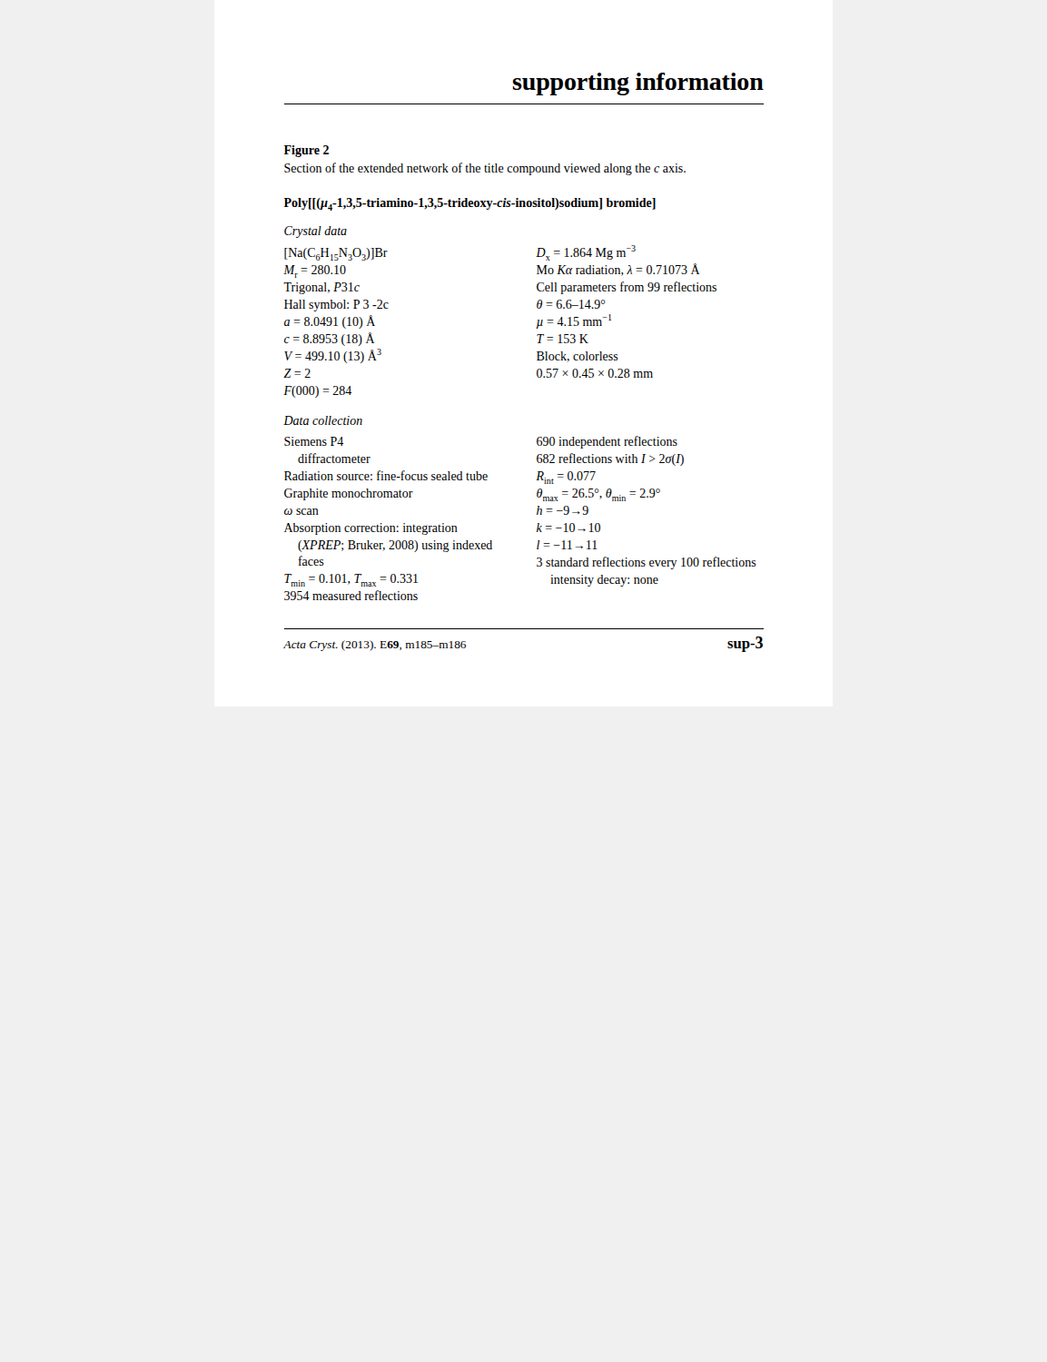supporting information
Figure 2
Section of the extended network of the title compound viewed along the c axis.
Poly[[(µ4-1,3,5-triamino-1,3,5-trideoxy-cis-inositol)sodium] bromide]
Crystal data
| [Na(C 6 H 15 N 3 O 3 )]Br M r = 280.10 Trigonal, P 31 c Hall symbol: P 3 -2c a = 8.0491 (10) Å c = 8.8953 (18) Å V = 499.10 (13) Å 3 Z = 2 F (000) = 284 | D x = 1.864 Mg m −3 Mo Kα radiation, λ = 0.71073 Å Cell parameters from 99 reflections θ = 6.6–14.9° µ = 4.15 mm −1 T = 153 K Block, colorless 0.57 × 0.45 × 0.28 mm |
Data collection
| Siemens P4 diffractometer Radiation source: fine-focus sealed tube Graphite monochromator ω scan Absorption correction: integration ( XPREP ; Bruker, 2008) using indexed faces T min = 0.101, T max = 0.331 3954 measured reflections | 690 independent reflections 682 reflections with I > 2 σ ( I ) R int = 0.077 θ max = 26.5°, θ min = 2.9° h = −9→9 k = −10→10 l = −11→11 3 standard reflections every 100 reflections intensity decay: none |
Acta Cryst. (2013). E69, m185–m186
sup-3